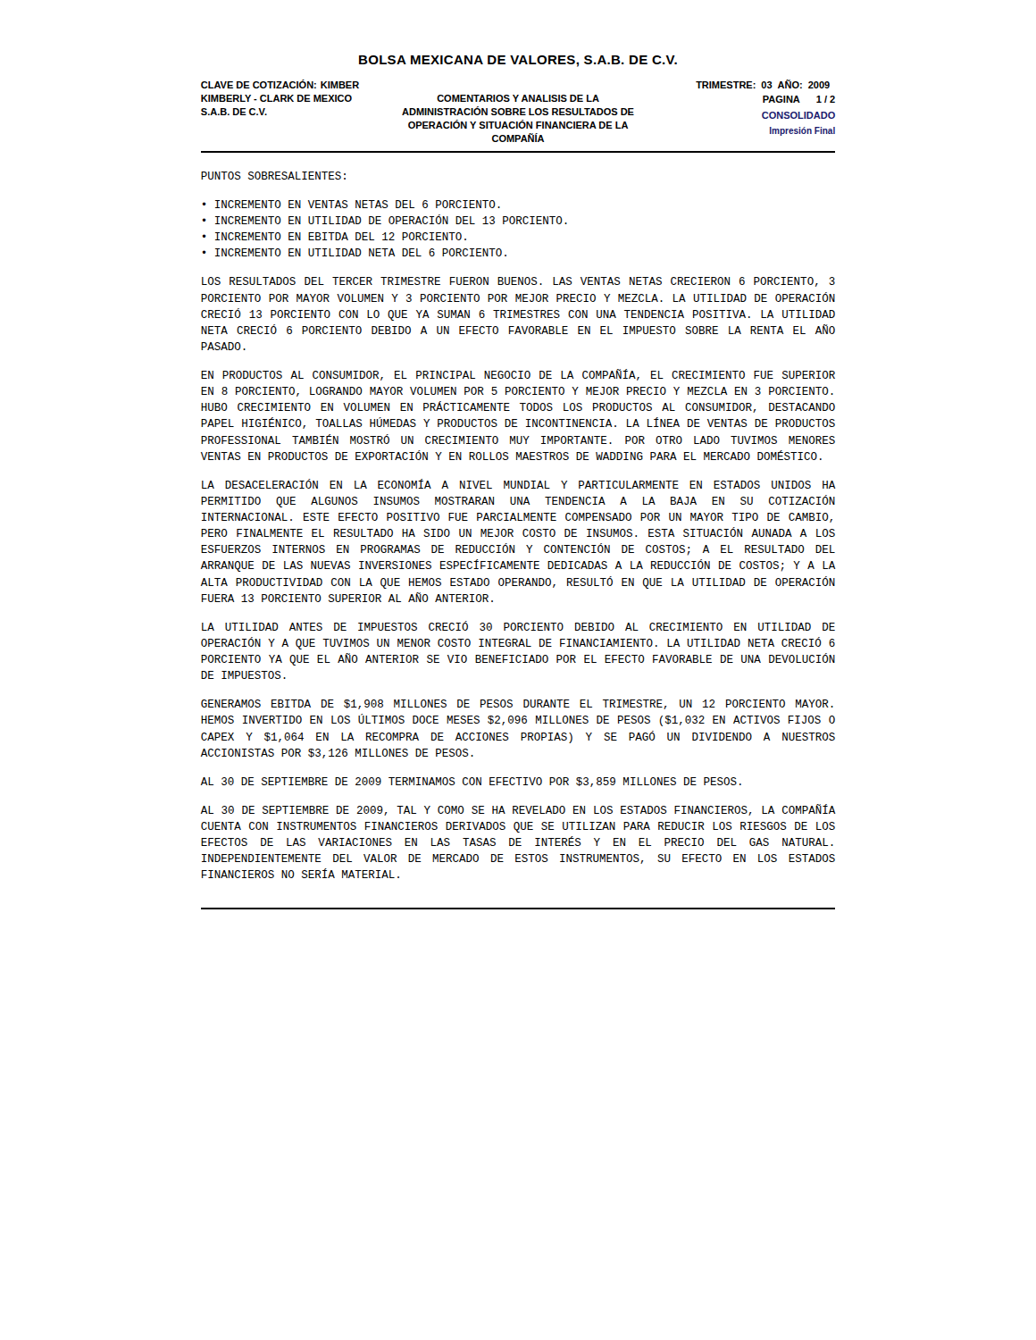BOLSA MEXICANA DE VALORES, S.A.B. DE C.V.
CLAVE DE COTIZACIÓN:KIMBER
TRIMESTRE:03 AÑO:2009
KIMBERLY - CLARK DE MEXICO
S.A.B. DE C.V.
COMENTARIOS Y ANALISIS DE LA
ADMINISTRACIÓN SOBRE LOS RESULTADOS DE
OPERACIÓN Y SITUACIÓN FINANCIERA DE LA
COMPAÑÍA
PAGINA1 / 2
CONSOLIDADO
Impresión Final
PUNTOS SOBRESALIENTES:
• INCREMENTO EN VENTAS NETAS DEL 6 PORCIENTO.
• INCREMENTO EN UTILIDAD DE OPERACIÓN DEL 13 PORCIENTO.
• INCREMENTO EN EBITDA DEL 12 PORCIENTO.
• INCREMENTO EN UTILIDAD NETA DEL 6 PORCIENTO.
LOS RESULTADOS DEL TERCER TRIMESTRE FUERON BUENOS. LAS VENTAS NETAS CRECIERON 6 PORCIENTO, 3 PORCIENTO POR MAYOR VOLUMEN Y 3 PORCIENTO POR MEJOR PRECIO Y MEZCLA. LA UTILIDAD DE OPERACIÓN CRECIÓ 13 PORCIENTO CON LO QUE YA SUMAN 6 TRIMESTRES CON UNA TENDENCIA POSITIVA. LA UTILIDAD NETA CRECIÓ 6 PORCIENTO DEBIDO A UN EFECTO FAVORABLE EN EL IMPUESTO SOBRE LA RENTA EL AÑO PASADO.
EN PRODUCTOS AL CONSUMIDOR, EL PRINCIPAL NEGOCIO DE LA COMPAÑÍA, EL CRECIMIENTO FUE SUPERIOR EN 8 PORCIENTO, LOGRANDO MAYOR VOLUMEN POR 5 PORCIENTO Y MEJOR PRECIO Y MEZCLA EN 3 PORCIENTO. HUBO CRECIMIENTO EN VOLUMEN EN PRÁCTICAMENTE TODOS LOS PRODUCTOS AL CONSUMIDOR, DESTACANDO PAPEL HIGIÉNICO, TOALLAS HÚMEDAS Y PRODUCTOS DE INCONTINENCIA. LA LÍNEA DE VENTAS DE PRODUCTOS PROFESSIONAL TAMBIÉN MOSTRÓ UN CRECIMIENTO MUY IMPORTANTE. POR OTRO LADO TUVIMOS MENORES VENTAS EN PRODUCTOS DE EXPORTACIÓN Y EN ROLLOS MAESTROS DE WADDING PARA EL MERCADO DOMÉSTICO.
LA DESACELERACIÓN EN LA ECONOMÍA A NIVEL MUNDIAL Y PARTICULARMENTE EN ESTADOS UNIDOS HA PERMITIDO QUE ALGUNOS INSUMOS MOSTRARAN UNA TENDENCIA A LA BAJA EN SU COTIZACIÓN INTERNACIONAL. ESTE EFECTO POSITIVO FUE PARCIALMENTE COMPENSADO POR UN MAYOR TIPO DE CAMBIO, PERO FINALMENTE EL RESULTADO HA SIDO UN MEJOR COSTO DE INSUMOS. ESTA SITUACIÓN AUNADA A LOS ESFUERZOS INTERNOS EN PROGRAMAS DE REDUCCIÓN Y CONTENCIÓN DE COSTOS; A EL RESULTADO DEL ARRANQUE DE LAS NUEVAS INVERSIONES ESPECÍFICAMENTE DEDICADAS A LA REDUCCIÓN DE COSTOS; Y A LA ALTA PRODUCTIVIDAD CON LA QUE HEMOS ESTADO OPERANDO, RESULTÓ EN QUE LA UTILIDAD DE OPERACIÓN FUERA 13 PORCIENTO SUPERIOR AL AÑO ANTERIOR.
LA UTILIDAD ANTES DE IMPUESTOS CRECIÓ 30 PORCIENTO DEBIDO AL CRECIMIENTO EN UTILIDAD DE OPERACIÓN Y A QUE TUVIMOS UN MENOR COSTO INTEGRAL DE FINANCIAMIENTO. LA UTILIDAD NETA CRECIÓ 6 PORCIENTO YA QUE EL AÑO ANTERIOR SE VIO BENEFICIADO POR EL EFECTO FAVORABLE DE UNA DEVOLUCIÓN DE IMPUESTOS.
GENERAMOS EBITDA DE $1,908 MILLONES DE PESOS DURANTE EL TRIMESTRE, UN 12 PORCIENTO MAYOR. HEMOS INVERTIDO EN LOS ÚLTIMOS DOCE MESES $2,096 MILLONES DE PESOS ($1,032 EN ACTIVOS FIJOS O CAPEX Y $1,064 EN LA RECOMPRA DE ACCIONES PROPIAS) Y SE PAGÓ UN DIVIDENDO A NUESTROS ACCIONISTAS POR $3,126 MILLONES DE PESOS.
AL 30 DE SEPTIEMBRE DE 2009 TERMINAMOS CON EFECTIVO POR $3,859 MILLONES DE PESOS.
AL 30 DE SEPTIEMBRE DE 2009, TAL Y COMO SE HA REVELADO EN LOS ESTADOS FINANCIEROS, LA COMPAÑÍA CUENTA CON INSTRUMENTOS FINANCIEROS DERIVADOS QUE SE UTILIZAN PARA REDUCIR LOS RIESGOS DE LOS EFECTOS DE LAS VARIACIONES EN LAS TASAS DE INTERÉS Y EN EL PRECIO DEL GAS NATURAL. INDEPENDIENTEMENTE DEL VALOR DE MERCADO DE ESTOS INSTRUMENTOS, SU EFECTO EN LOS ESTADOS FINANCIEROS NO SERÍA MATERIAL.